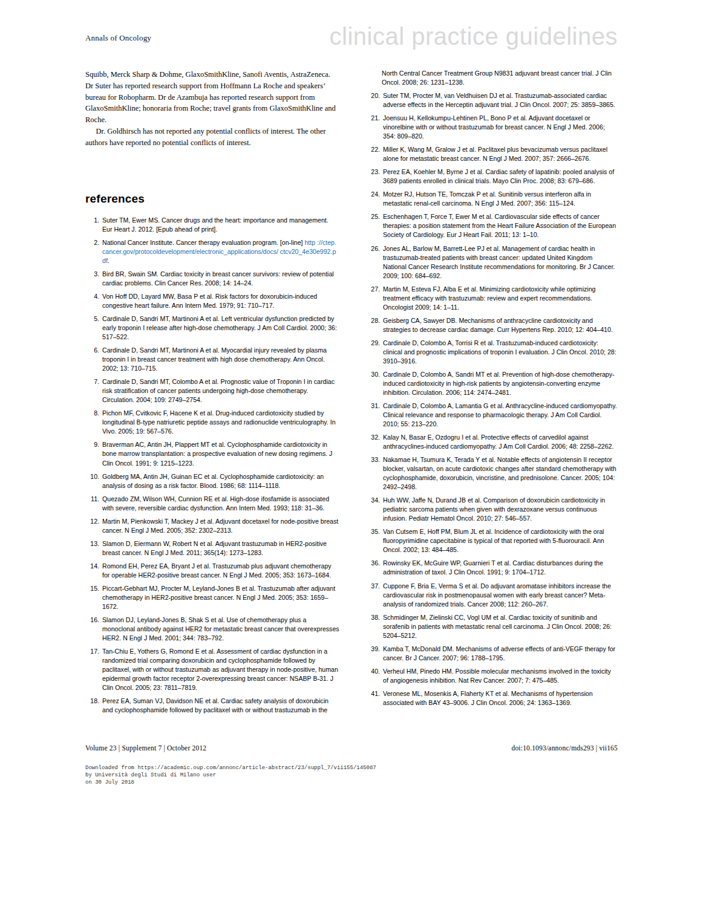Annals of Oncology
clinical practice guidelines
Squibb, Merck Sharp & Dohme, GlaxoSmithKline, Sanofi Aventis, AstraZeneca. Dr Suter has reported research support from Hoffmann La Roche and speakers’ bureau for Robopharm. Dr de Azambuja has reported research support from GlaxoSmithKline; honoraria from Roche; travel grants from GlaxoSmithKline and Roche.
Dr. Goldhirsch has not reported any potential conflicts of interest. The other authors have reported no potential conflicts of interest.
references
Suter TM, Ewer MS. Cancer drugs and the heart: importance and management. Eur Heart J. 2012. [Epub ahead of print].
National Cancer Institute. Cancer therapy evaluation program. [on-line] http ://ctep.cancer.gov/protocoldevelopment/electronic_applications/docs/ ctcv20_4e30e992.pdf.
Bird BR, Swain SM. Cardiac toxicity in breast cancer survivors: review of potential cardiac problems. Clin Cancer Res. 2008; 14: 14–24.
Von Hoff DD, Layard MW, Basa P et al. Risk factors for doxorubicin-induced congestive heart failure. Ann Intern Med. 1979; 91: 710–717.
Cardinale D, Sandri MT, Martinoni A et al. Left ventricular dysfunction predicted by early troponin I release after high-dose chemotherapy. J Am Coll Cardiol. 2000; 36: 517–522.
Cardinale D, Sandri MT, Martinoni A et al. Myocardial injury revealed by plasma troponin I in breast cancer treatment with high dose chemotherapy. Ann Oncol. 2002; 13: 710–715.
Cardinale D, Sandri MT, Colombo A et al. Prognostic value of Troponin I in cardiac risk stratification of cancer patients undergoing high-dose chemotherapy. Circulation. 2004; 109: 2749–2754.
Pichon MF, Cvitkovic F, Hacene K et al. Drug-induced cardiotoxicity studied by longitudinal B-type natriuretic peptide assays and radionuclide ventriculography. In Vivo. 2005; 19: 567–576.
Braverman AC, Antin JH, Plappert MT et al. Cyclophosphamide cardiotoxicity in bone marrow transplantation: a prospective evaluation of new dosing regimens. J Clin Oncol. 1991; 9: 1215–1223.
Goldberg MA, Antin JH, Guinan EC et al. Cyclophosphamide cardiotoxicity: an analysis of dosing as a risk factor. Blood. 1986; 68: 1114–1118.
Quezado ZM, Wilson WH, Cunnion RE et al. High-dose ifosfamide is associated with severe, reversible cardiac dysfunction. Ann Intern Med. 1993; 118: 31–36.
Martin M, Pienkowski T, Mackey J et al. Adjuvant docetaxel for node-positive breast cancer. N Engl J Med. 2005; 352: 2302–2313.
Slamon D, Eiermann W, Robert N et al. Adjuvant trastuzumab in HER2-positive breast cancer. N Engl J Med. 2011; 365(14): 1273–1283.
Romond EH, Perez EA, Bryant J et al. Trastuzumab plus adjuvant chemotherapy for operable HER2-positive breast cancer. N Engl J Med. 2005; 353: 1673–1684.
Piccart-Gebhart MJ, Procter M, Leyland-Jones B et al. Trastuzumab after adjuvant chemotherapy in HER2-positive breast cancer. N Engl J Med. 2005; 353: 1659–1672.
Slamon DJ, Leyland-Jones B, Shak S et al. Use of chemotherapy plus a monoclonal antibody against HER2 for metastatic breast cancer that overexpresses HER2. N Engl J Med. 2001; 344: 783–792.
Tan-Chiu E, Yothers G, Romond E et al. Assessment of cardiac dysfunction in a randomized trial comparing doxorubicin and cyclophosphamide followed by paclitaxel, with or without trastuzumab as adjuvant therapy in node-positive, human epidermal growth factor receptor 2-overexpressing breast cancer: NSABP B-31. J Clin Oncol. 2005; 23: 7811–7819.
Perez EA, Suman VJ, Davidson NE et al. Cardiac safety analysis of doxorubicin and cyclophosphamide followed by paclitaxel with or without trastuzumab in the
North Central Cancer Treatment Group N9831 adjuvant breast cancer trial. J Clin Oncol. 2008; 26: 1231–1238.
Suter TM, Procter M, van Veldhuisen DJ et al. Trastuzumab-associated cardiac adverse effects in the Herceptin adjuvant trial. J Clin Oncol. 2007; 25: 3859–3865.
Joensuu H, Kellokumpu-Lehtinen PL, Bono P et al. Adjuvant docetaxel or vinorelbine with or without trastuzumab for breast cancer. N Engl J Med. 2006; 354: 809–820.
Miller K, Wang M, Gralow J et al. Paclitaxel plus bevacizumab versus paclitaxel alone for metastatic breast cancer. N Engl J Med. 2007; 357: 2666–2676.
Perez EA, Koehler M, Byrne J et al. Cardiac safety of lapatinib: pooled analysis of 3689 patients enrolled in clinical trials. Mayo Clin Proc. 2008; 83: 679–686.
Motzer RJ, Hutson TE, Tomczak P et al. Sunitinib versus interferon alfa in metastatic renal-cell carcinoma. N Engl J Med. 2007; 356: 115–124.
Eschenhagen T, Force T, Ewer M et al. Cardiovascular side effects of cancer therapies: a position statement from the Heart Failure Association of the European Society of Cardiology. Eur J Heart Fail. 2011; 13: 1–10.
Jones AL, Barlow M, Barrett-Lee PJ et al. Management of cardiac health in trastuzumab-treated patients with breast cancer: updated United Kingdom National Cancer Research Institute recommendations for monitoring. Br J Cancer. 2009; 100: 684–692.
Martin M, Esteva FJ, Alba E et al. Minimizing cardiotoxicity while optimizing treatment efficacy with trastuzumab: review and expert recommendations. Oncologist 2009; 14: 1–11.
Geisberg CA, Sawyer DB. Mechanisms of anthracycline cardiotoxicity and strategies to decrease cardiac damage. Curr Hypertens Rep. 2010; 12: 404–410.
Cardinale D, Colombo A, Torrisi R et al. Trastuzumab-induced cardiotoxicity: clinical and prognostic implications of troponin I evaluation. J Clin Oncol. 2010; 28: 3910–3916.
Cardinale D, Colombo A, Sandri MT et al. Prevention of high-dose chemotherapy-induced cardiotoxicity in high-risk patients by angiotensin-converting enzyme inhibition. Circulation. 2006; 114: 2474–2481.
Cardinale D, Colombo A, Lamantia G et al. Anthracycline-induced cardiomyopathy. Clinical relevance and response to pharmacologic therapy. J Am Coll Cardiol. 2010; 55: 213–220.
Kalay N, Basar E, Ozdogru I et al. Protective effects of carvedilol against anthracyclines-induced cardiomyopathy. J Am Coll Cardiol. 2006; 48: 2258–2262.
Nakamae H, Tsumura K, Terada Y et al. Notable effects of angiotensin II receptor blocker, valsartan, on acute cardiotoxic changes after standard chemotherapy with cyclophosphamide, doxorubicin, vincristine, and prednisolone. Cancer. 2005; 104: 2492–2498.
Huh WW, Jaffe N, Durand JB et al. Comparison of doxorubicin cardiotoxicity in pediatric sarcoma patients when given with dexrazoxane versus continuous infusion. Pediatr Hematol Oncol. 2010; 27: 546–557.
Van Cutsem E, Hoff PM, Blum JL et al. Incidence of cardiotoxicity with the oral fluoropyrimidine capecitabine is typical of that reported with 5-fluorouracil. Ann Oncol. 2002; 13: 484–485.
Rowinsky EK, McGuire WP, Guarnieri T et al. Cardiac disturbances during the administration of taxol. J Clin Oncol. 1991; 9: 1704–1712.
Cuppone F, Bria E, Verma S et al. Do adjuvant aromatase inhibitors increase the cardiovascular risk in postmenopausal women with early breast cancer? Meta-analysis of randomized trials. Cancer 2008; 112: 260–267.
Schmidinger M, Zielinski CC, Vogl UM et al. Cardiac toxicity of sunitinib and sorafenib in patients with metastatic renal cell carcinoma. J Clin Oncol. 2008; 26: 5204–5212.
Kamba T, McDonald DM. Mechanisms of adverse effects of anti-VEGF therapy for cancer. Br J Cancer. 2007; 96: 1788–1795.
Verheul HM, Pinedo HM. Possible molecular mechanisms involved in the toxicity of angiogenesis inhibition. Nat Rev Cancer. 2007; 7: 475–485.
Veronese ML, Mosenkis A, Flaherty KT et al. Mechanisms of hypertension associated with BAY 43–9006. J Clin Oncol. 2006; 24: 1363–1369.
Volume 23 | Supplement 7 | October 2012
doi:10.1093/annonc/mds293 | vii165
Downloaded from https://academic.oup.com/annonc/article-abstract/23/suppl_7/vii155/145087
by Università degli Studi di Milano user
on 30 July 2018